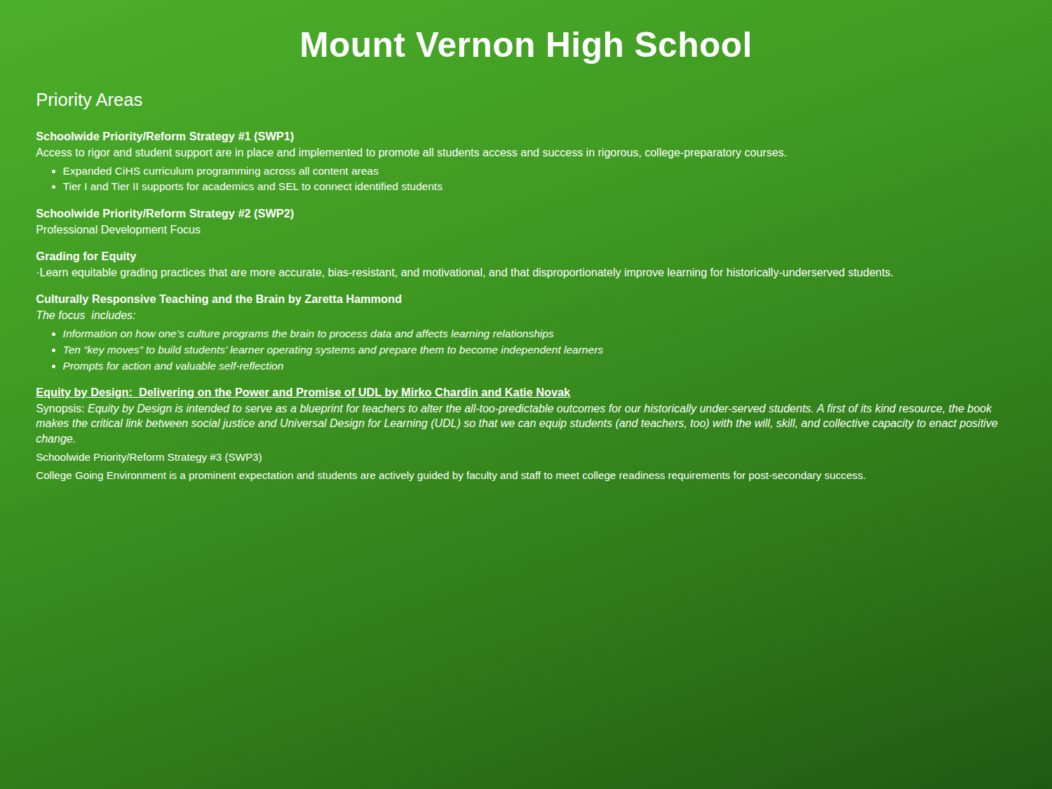Mount Vernon High School
Priority Areas
Schoolwide Priority/Reform Strategy #1 (SWP1)
Access to rigor and student support are in place and implemented to promote all students access and success in rigorous, college-preparatory courses.
Expanded CiHS curriculum programming across all content areas
Tier I and Tier II supports for academics and SEL to connect identified students
Schoolwide Priority/Reform Strategy #2 (SWP2)
Professional Development Focus
Grading for Equity
·Learn equitable grading practices that are more accurate, bias-resistant, and motivational, and that disproportionately improve learning for historically-underserved students.
Culturally Responsive Teaching and the Brain by Zaretta Hammond
The focus includes:
Information on how one’s culture programs the brain to process data and affects learning relationships
Ten “key moves” to build students’ learner operating systems and prepare them to become independent learners
Prompts for action and valuable self-reflection
Equity by Design: Delivering on the Power and Promise of UDL by Mirko Chardin and Katie Novak
Synopsis: Equity by Design is intended to serve as a blueprint for teachers to alter the all-too-predictable outcomes for our historically under-served students. A first of its kind resource, the book makes the critical link between social justice and Universal Design for Learning (UDL) so that we can equip students (and teachers, too) with the will, skill, and collective capacity to enact positive change.
Schoolwide Priority/Reform Strategy #3 (SWP3)
College Going Environment is a prominent expectation and students are actively guided by faculty and staff to meet college readiness requirements for post-secondary success.